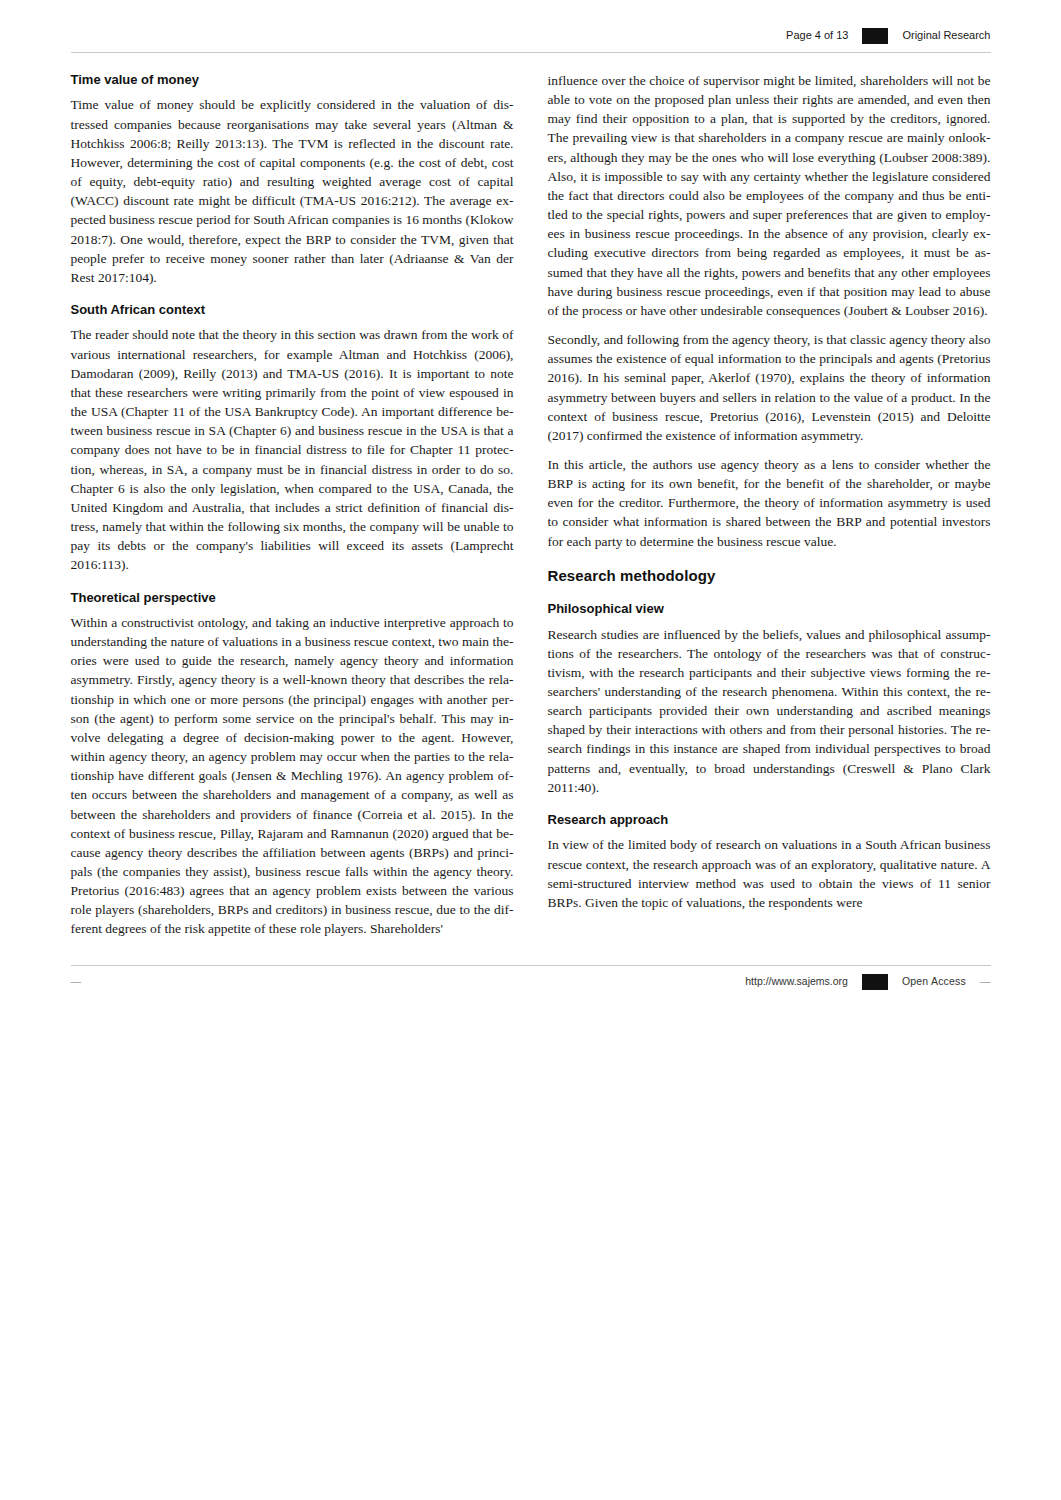Page 4 of 13 Original Research
Time value of money
Time value of money should be explicitly considered in the valuation of distressed companies because reorganisations may take several years (Altman & Hotchkiss 2006:8; Reilly 2013:13). The TVM is reflected in the discount rate. However, determining the cost of capital components (e.g. the cost of debt, cost of equity, debt-equity ratio) and resulting weighted average cost of capital (WACC) discount rate might be difficult (TMA-US 2016:212). The average expected business rescue period for South African companies is 16 months (Klokow 2018:7). One would, therefore, expect the BRP to consider the TVM, given that people prefer to receive money sooner rather than later (Adriaanse & Van der Rest 2017:104).
South African context
The reader should note that the theory in this section was drawn from the work of various international researchers, for example Altman and Hotchkiss (2006), Damodaran (2009), Reilly (2013) and TMA-US (2016). It is important to note that these researchers were writing primarily from the point of view espoused in the USA (Chapter 11 of the USA Bankruptcy Code). An important difference between business rescue in SA (Chapter 6) and business rescue in the USA is that a company does not have to be in financial distress to file for Chapter 11 protection, whereas, in SA, a company must be in financial distress in order to do so. Chapter 6 is also the only legislation, when compared to the USA, Canada, the United Kingdom and Australia, that includes a strict definition of financial distress, namely that within the following six months, the company will be unable to pay its debts or the company's liabilities will exceed its assets (Lamprecht 2016:113).
Theoretical perspective
Within a constructivist ontology, and taking an inductive interpretive approach to understanding the nature of valuations in a business rescue context, two main theories were used to guide the research, namely agency theory and information asymmetry. Firstly, agency theory is a well-known theory that describes the relationship in which one or more persons (the principal) engages with another person (the agent) to perform some service on the principal's behalf. This may involve delegating a degree of decision-making power to the agent. However, within agency theory, an agency problem may occur when the parties to the relationship have different goals (Jensen & Mechling 1976). An agency problem often occurs between the shareholders and management of a company, as well as between the shareholders and providers of finance (Correia et al. 2015). In the context of business rescue, Pillay, Rajaram and Ramnanun (2020) argued that because agency theory describes the affiliation between agents (BRPs) and principals (the companies they assist), business rescue falls within the agency theory. Pretorius (2016:483) agrees that an agency problem exists between the various role players (shareholders, BRPs and creditors) in business rescue, due to the different degrees of the risk appetite of these role players. Shareholders'
influence over the choice of supervisor might be limited, shareholders will not be able to vote on the proposed plan unless their rights are amended, and even then may find their opposition to a plan, that is supported by the creditors, ignored. The prevailing view is that shareholders in a company rescue are mainly onlookers, although they may be the ones who will lose everything (Loubser 2008:389). Also, it is impossible to say with any certainty whether the legislature considered the fact that directors could also be employees of the company and thus be entitled to the special rights, powers and super preferences that are given to employees in business rescue proceedings. In the absence of any provision, clearly excluding executive directors from being regarded as employees, it must be assumed that they have all the rights, powers and benefits that any other employees have during business rescue proceedings, even if that position may lead to abuse of the process or have other undesirable consequences (Joubert & Loubser 2016).
Secondly, and following from the agency theory, is that classic agency theory also assumes the existence of equal information to the principals and agents (Pretorius 2016). In his seminal paper, Akerlof (1970), explains the theory of information asymmetry between buyers and sellers in relation to the value of a product. In the context of business rescue, Pretorius (2016), Levenstein (2015) and Deloitte (2017) confirmed the existence of information asymmetry.
In this article, the authors use agency theory as a lens to consider whether the BRP is acting for its own benefit, for the benefit of the shareholder, or maybe even for the creditor. Furthermore, the theory of information asymmetry is used to consider what information is shared between the BRP and potential investors for each party to determine the business rescue value.
Research methodology
Philosophical view
Research studies are influenced by the beliefs, values and philosophical assumptions of the researchers. The ontology of the researchers was that of constructivism, with the research participants and their subjective views forming the researchers' understanding of the research phenomena. Within this context, the research participants provided their own understanding and ascribed meanings shaped by their interactions with others and from their personal histories. The research findings in this instance are shaped from individual perspectives to broad patterns and, eventually, to broad understandings (Creswell & Plano Clark 2011:40).
Research approach
In view of the limited body of research on valuations in a South African business rescue context, the research approach was of an exploratory, qualitative nature. A semi-structured interview method was used to obtain the views of 11 senior BRPs. Given the topic of valuations, the respondents were
— http://www.sajems.org Open Access —